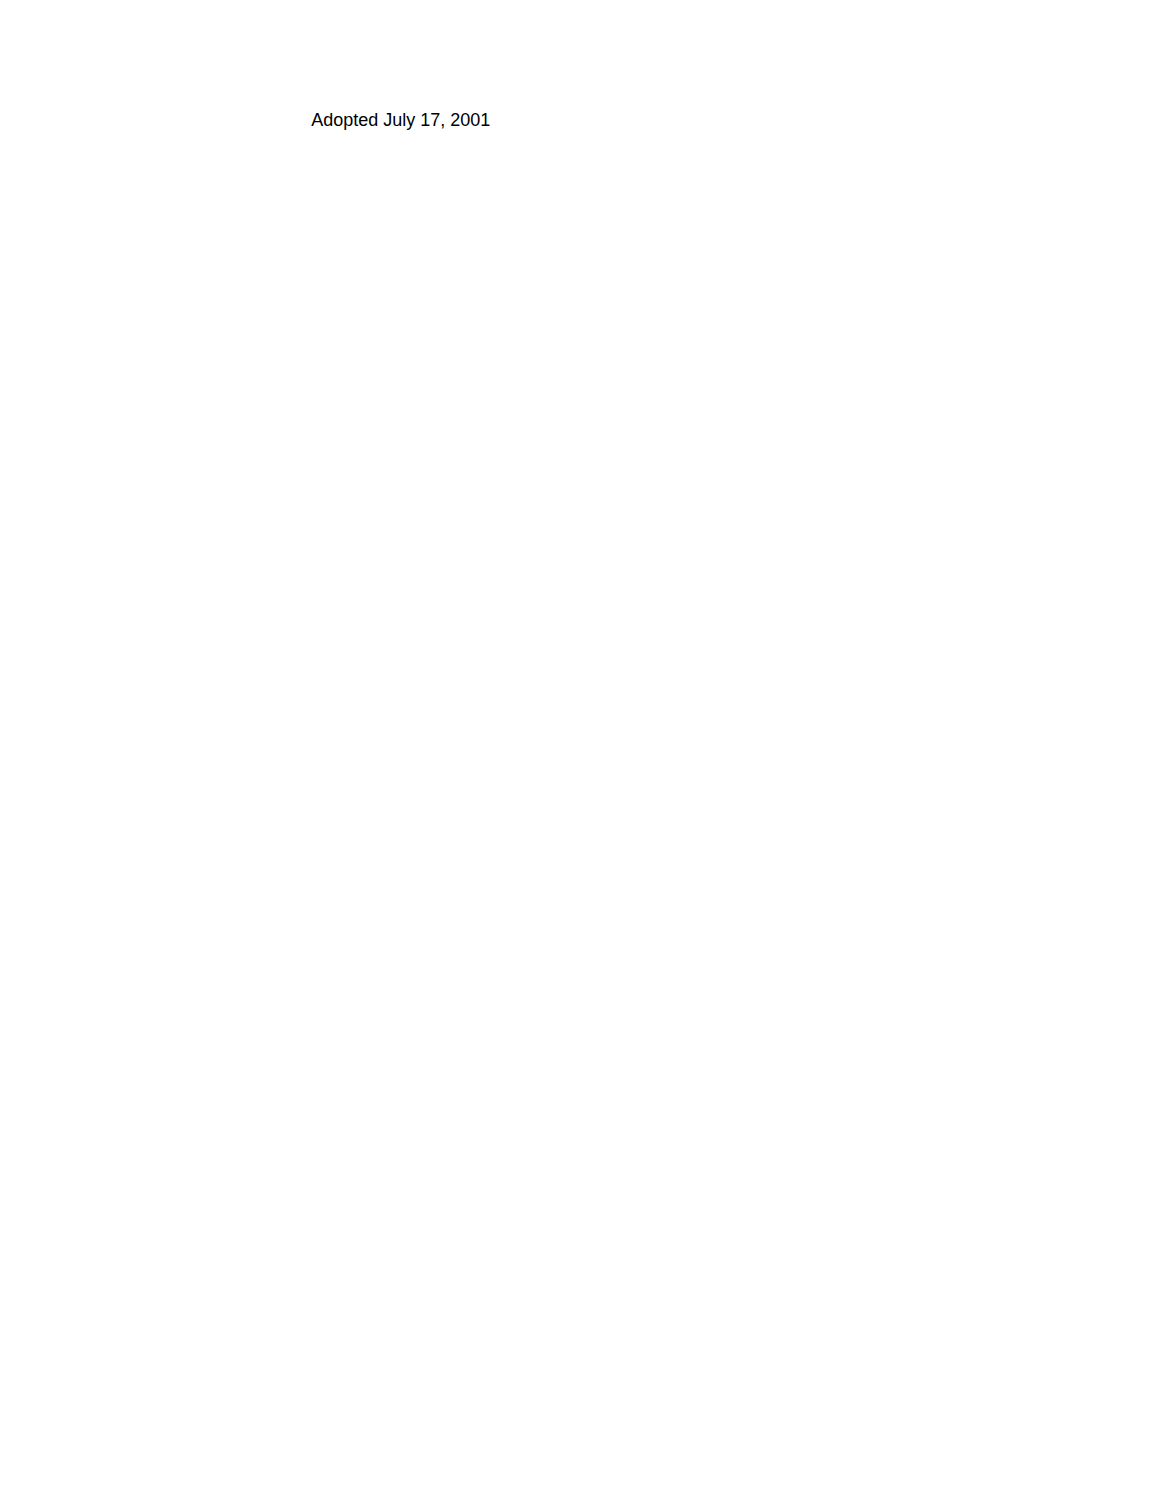Adopted July 17, 2001